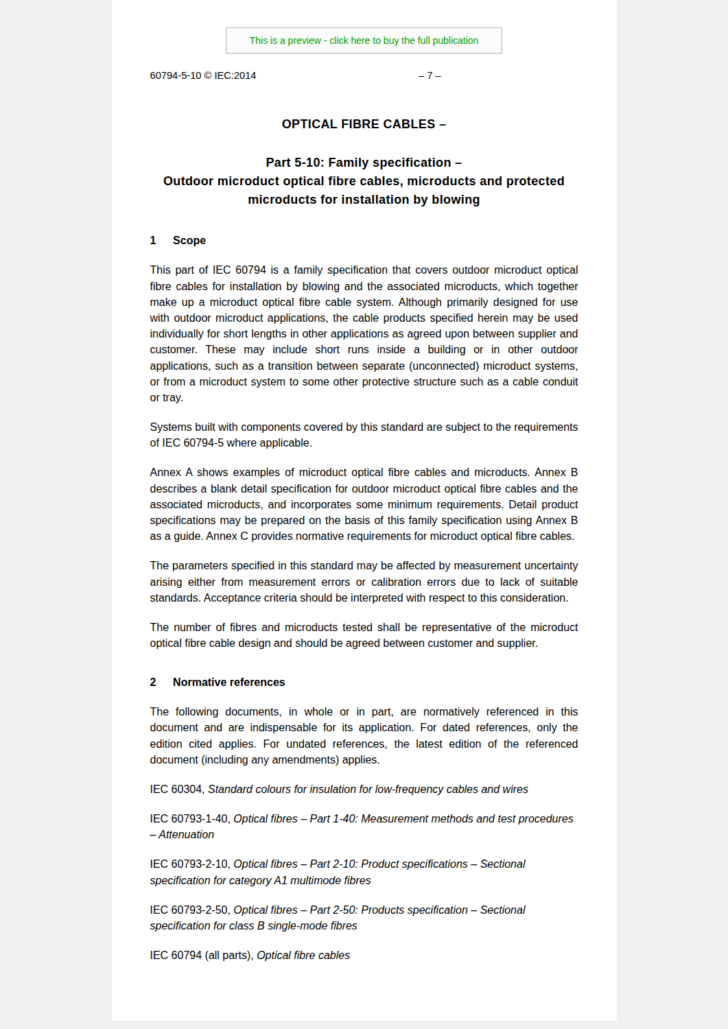This is a preview - click here to buy the full publication
60794-5-10 © IEC:2014 – 7 –
OPTICAL FIBRE CABLES – Part 5-10: Family specification –
Outdoor microduct optical fibre cables, microducts and protected microducts for installation by blowing
1 Scope
This part of IEC 60794 is a family specification that covers outdoor microduct optical fibre cables for installation by blowing and the associated microducts, which together make up a microduct optical fibre cable system. Although primarily designed for use with outdoor microduct applications, the cable products specified herein may be used individually for short lengths in other applications as agreed upon between supplier and customer. These may include short runs inside a building or in other outdoor applications, such as a transition between separate (unconnected) microduct systems, or from a microduct system to some other protective structure such as a cable conduit or tray.
Systems built with components covered by this standard are subject to the requirements of IEC 60794-5 where applicable.
Annex A shows examples of microduct optical fibre cables and microducts. Annex B describes a blank detail specification for outdoor microduct optical fibre cables and the associated microducts, and incorporates some minimum requirements. Detail product specifications may be prepared on the basis of this family specification using Annex B as a guide. Annex C provides normative requirements for microduct optical fibre cables.
The parameters specified in this standard may be affected by measurement uncertainty arising either from measurement errors or calibration errors due to lack of suitable standards. Acceptance criteria should be interpreted with respect to this consideration.
The number of fibres and microducts tested shall be representative of the microduct optical fibre cable design and should be agreed between customer and supplier.
2 Normative references
The following documents, in whole or in part, are normatively referenced in this document and are indispensable for its application. For dated references, only the edition cited applies. For undated references, the latest edition of the referenced document (including any amendments) applies.
IEC 60304, Standard colours for insulation for low-frequency cables and wires
IEC 60793-1-40, Optical fibres – Part 1-40: Measurement methods and test procedures – Attenuation
IEC 60793-2-10, Optical fibres – Part 2-10: Product specifications – Sectional specification for category A1 multimode fibres
IEC 60793-2-50, Optical fibres – Part 2-50: Products specification – Sectional specification for class B single-mode fibres
IEC 60794 (all parts), Optical fibre cables